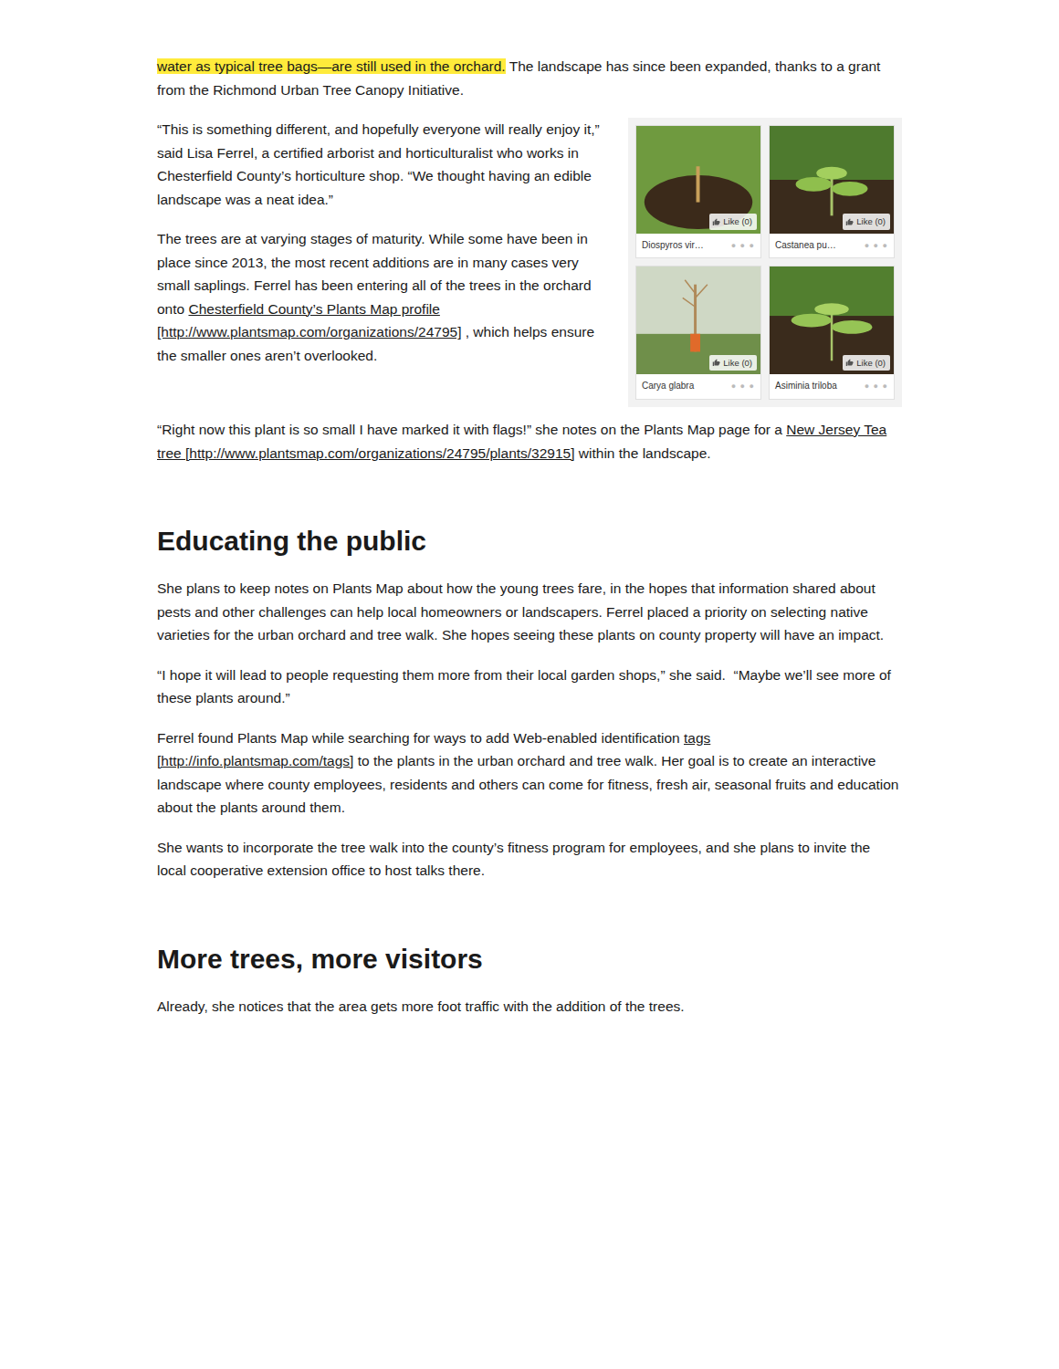water as typical tree bags—are still used in the orchard. The landscape has since been expanded, thanks to a grant from the Richmond Urban Tree Canopy Initiative.
Like (0)
Diospyros vir…● ● ●
Like (0)
Castanea pu…● ● ●
Like (0)
Carya glabra● ● ●
Like (0)
Asiminia triloba● ● ●
“This is something different, and hopefully everyone will really enjoy it,” said Lisa Ferrel, a certified arborist and horticulturalist who works in Chesterfield County’s horticulture shop. “We thought having an edible landscape was a neat idea.”
The trees are at varying stages of maturity. While some have been in place since 2013, the most recent additions are in many cases very small saplings. Ferrel has been entering all of the trees in the orchard onto Chesterfield County’s Plants Map profile [http://www.plantsmap.com/organizations/24795] , which helps ensure the smaller ones aren’t overlooked.
“Right now this plant is so small I have marked it with flags!” she notes on the Plants Map page for a New Jersey Tea tree [http://www.plantsmap.com/organizations/24795/plants/32915] within the landscape.
Educating the public
She plans to keep notes on Plants Map about how the young trees fare, in the hopes that information shared about pests and other challenges can help local homeowners or landscapers. Ferrel placed a priority on selecting native varieties for the urban orchard and tree walk. She hopes seeing these plants on county property will have an impact.
“I hope it will lead to people requesting them more from their local garden shops,” she said. “Maybe we’ll see more of these plants around.”
Ferrel found Plants Map while searching for ways to add Web-enabled identification tags [http://info.plantsmap.com/tags] to the plants in the urban orchard and tree walk. Her goal is to create an interactive landscape where county employees, residents and others can come for fitness, fresh air, seasonal fruits and education about the plants around them.
She wants to incorporate the tree walk into the county’s fitness program for employees, and she plans to invite the local cooperative extension office to host talks there.
More trees, more visitors
Already, she notices that the area gets more foot traffic with the addition of the trees.